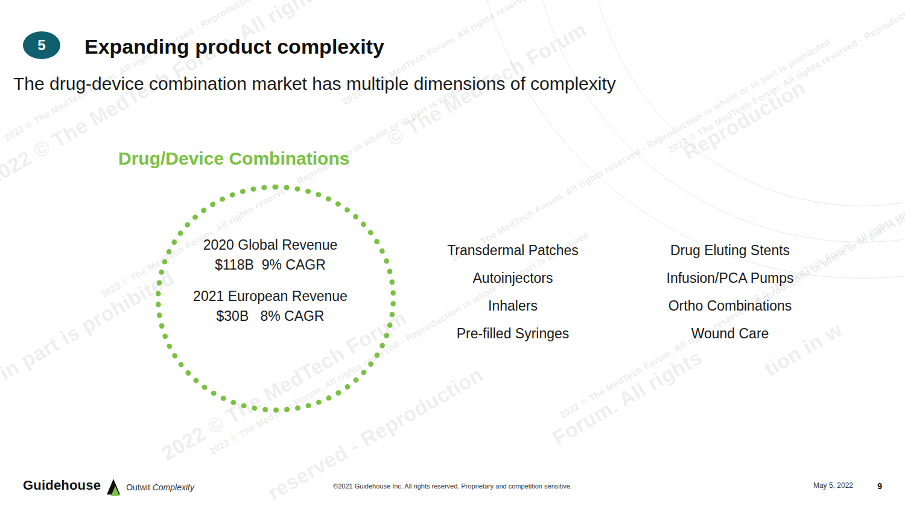5
Expanding product complexity
The drug-device combination market has multiple dimensions of complexity
Drug/Device Combinations
2020 Global Revenue
$118B 9% CAGR 2021 European Revenue
$30B 8% CAGR
Transdermal Patches
Autoinjectors
Inhalers
Pre-filled Syringes
Drug Eluting Stents
Infusion/PCA Pumps
Ortho Combinations
Wound Care
Guidehouse Outwit Complexity
©2021 Guidehouse Inc. All rights reserved. Proprietary and competition sensitive.
May 5, 2022
9
2022 © The MedTech Forum. All rights reserved - Reproduction in whole or in part is prohibited
2022 © The MedTech Forum. All rights reserved - Reproduction in whole or in part is prohibited
2022 © The MedTech Forum. All rights reserved - Reproduction in whole or in part is prohibited
2022 © The MedTech Forum. All rights reserved - Reproduction in whole or in part is prohibited
2022 © The MedTech Forum. All rights reserved - Reproduction in whole or in part is prohibited
2022 © The MedTech Forum. All rights reserved - Reproduction in whole or in part is prohibited
2022 © The MedTech Forum. All rights reserved - Reproduction in whole or in part is prohibited
2022 © The MedTech Forum. All rights reserved - Reproduction in whole or in part is prohibited
2022 © The MedTech Forum. All rights
2022 © The MedTech Forum
© The MedTech Forum
Forum. All rights
Reproduction
tion in w
in part is prohibited
reserved - Reproduction